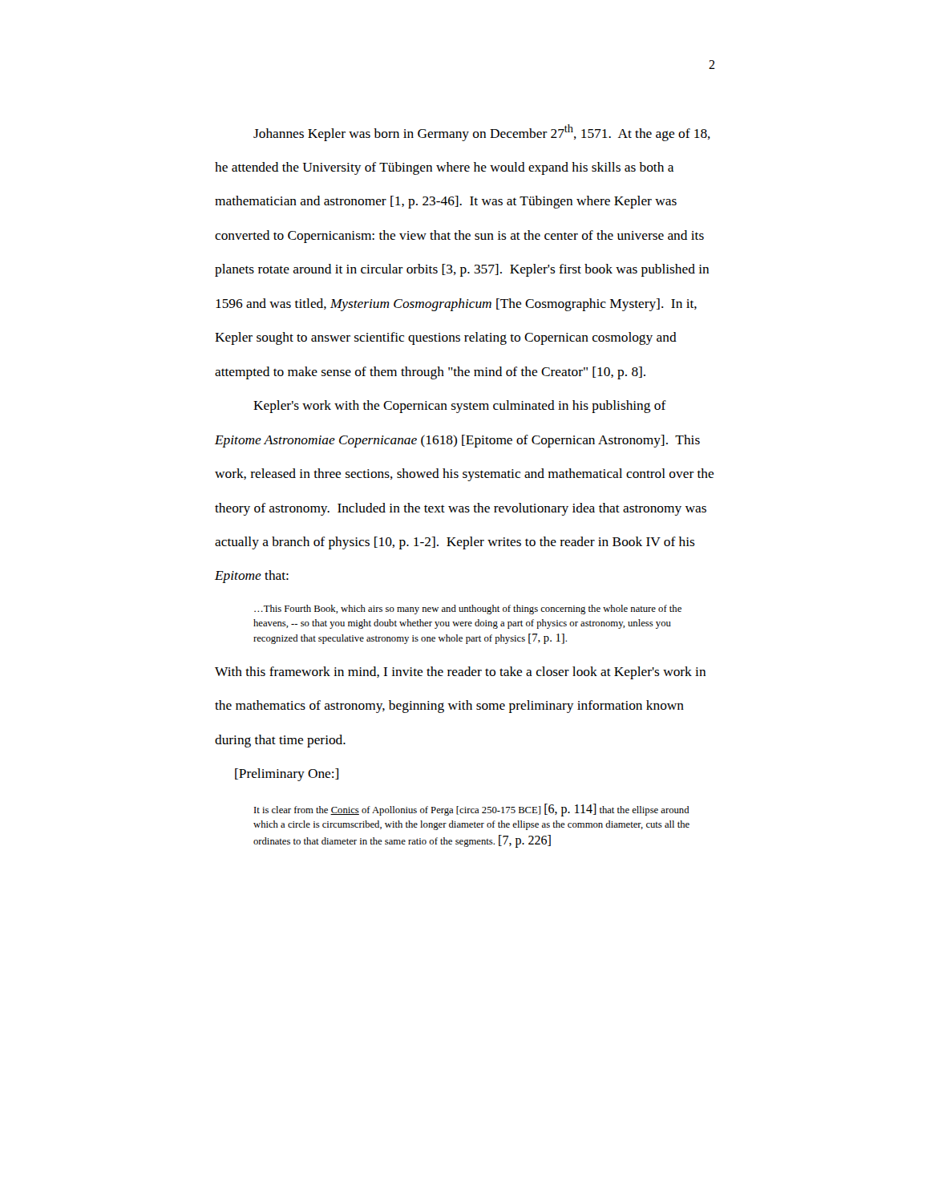2
Johannes Kepler was born in Germany on December 27th, 1571. At the age of 18, he attended the University of Tübingen where he would expand his skills as both a mathematician and astronomer [1, p. 23-46]. It was at Tübingen where Kepler was converted to Copernicanism: the view that the sun is at the center of the universe and its planets rotate around it in circular orbits [3, p. 357]. Kepler's first book was published in 1596 and was titled, Mysterium Cosmographicum [The Cosmographic Mystery]. In it, Kepler sought to answer scientific questions relating to Copernican cosmology and attempted to make sense of them through "the mind of the Creator" [10, p. 8].
Kepler's work with the Copernican system culminated in his publishing of Epitome Astronomiae Copernicanae (1618) [Epitome of Copernican Astronomy]. This work, released in three sections, showed his systematic and mathematical control over the theory of astronomy. Included in the text was the revolutionary idea that astronomy was actually a branch of physics [10, p. 1-2]. Kepler writes to the reader in Book IV of his Epitome that:
…This Fourth Book, which airs so many new and unthought of things concerning the whole nature of the heavens, -- so that you might doubt whether you were doing a part of physics or astronomy, unless you recognized that speculative astronomy is one whole part of physics [7, p. 1].
With this framework in mind, I invite the reader to take a closer look at Kepler's work in the mathematics of astronomy, beginning with some preliminary information known during that time period.
[Preliminary One:]
It is clear from the Conics of Apollonius of Perga [circa 250-175 BCE] [6, p. 114] that the ellipse around which a circle is circumscribed, with the longer diameter of the ellipse as the common diameter, cuts all the ordinates to that diameter in the same ratio of the segments. [7, p. 226]